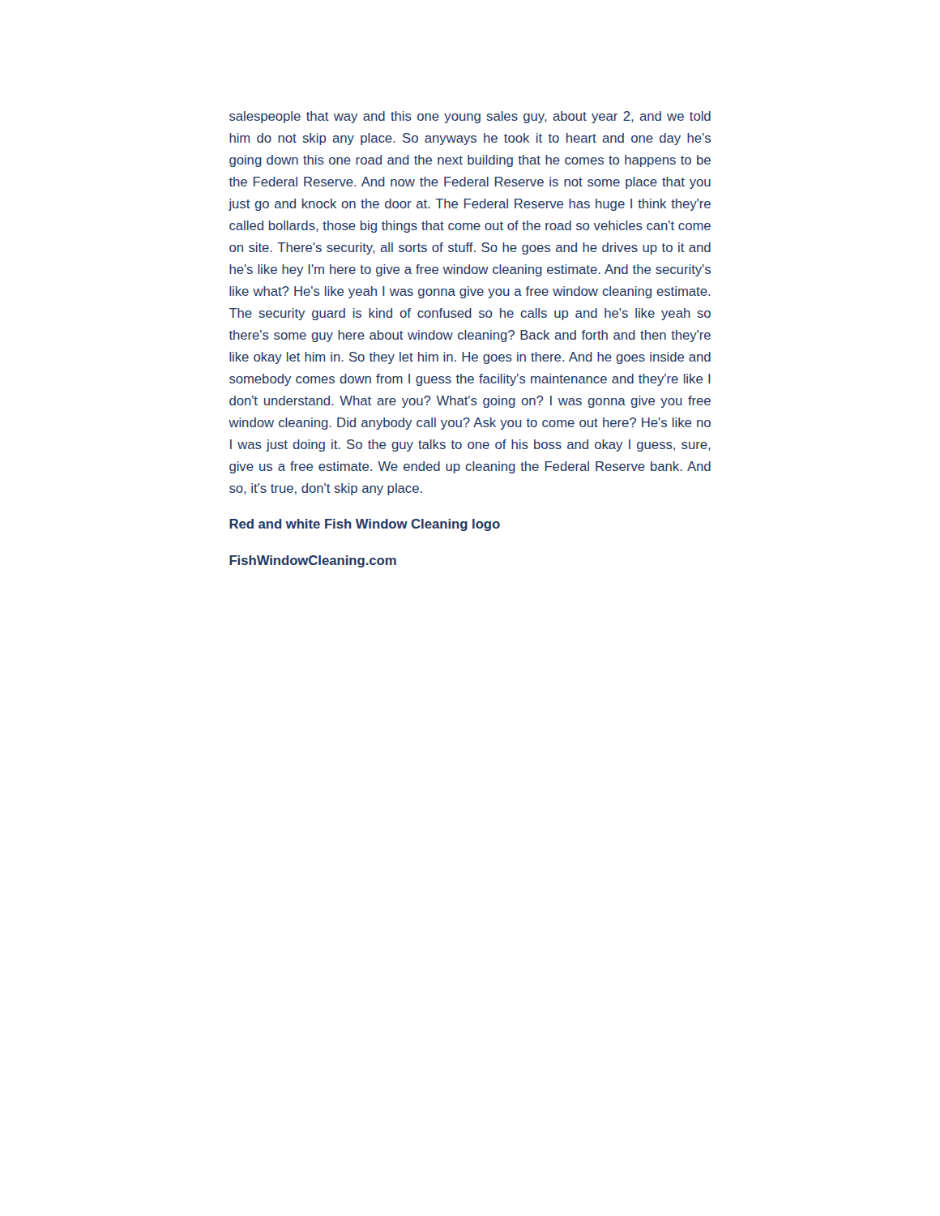salespeople that way and this one young sales guy, about year 2, and we told him do not skip any place. So anyways he took it to heart and one day he's going down this one road and the next building that he comes to happens to be the Federal Reserve. And now the Federal Reserve is not some place that you just go and knock on the door at. The Federal Reserve has huge I think they're called bollards, those big things that come out of the road so vehicles can't come on site. There's security, all sorts of stuff. So he goes and he drives up to it and he's like hey I'm here to give a free window cleaning estimate. And the security's like what? He's like yeah I was gonna give you a free window cleaning estimate. The security guard is kind of confused so he calls up and he's like yeah so there's some guy here about window cleaning? Back and forth and then they're like okay let him in. So they let him in. He goes in there. And he goes inside and somebody comes down from I guess the facility's maintenance and they're like I don't understand. What are you? What's going on? I was gonna give you free window cleaning. Did anybody call you? Ask you to come out here? He's like no I was just doing it. So the guy talks to one of his boss and okay I guess, sure, give us a free estimate. We ended up cleaning the Federal Reserve bank. And so, it's true, don't skip any place.
Red and white Fish Window Cleaning logo
FishWindowCleaning.com